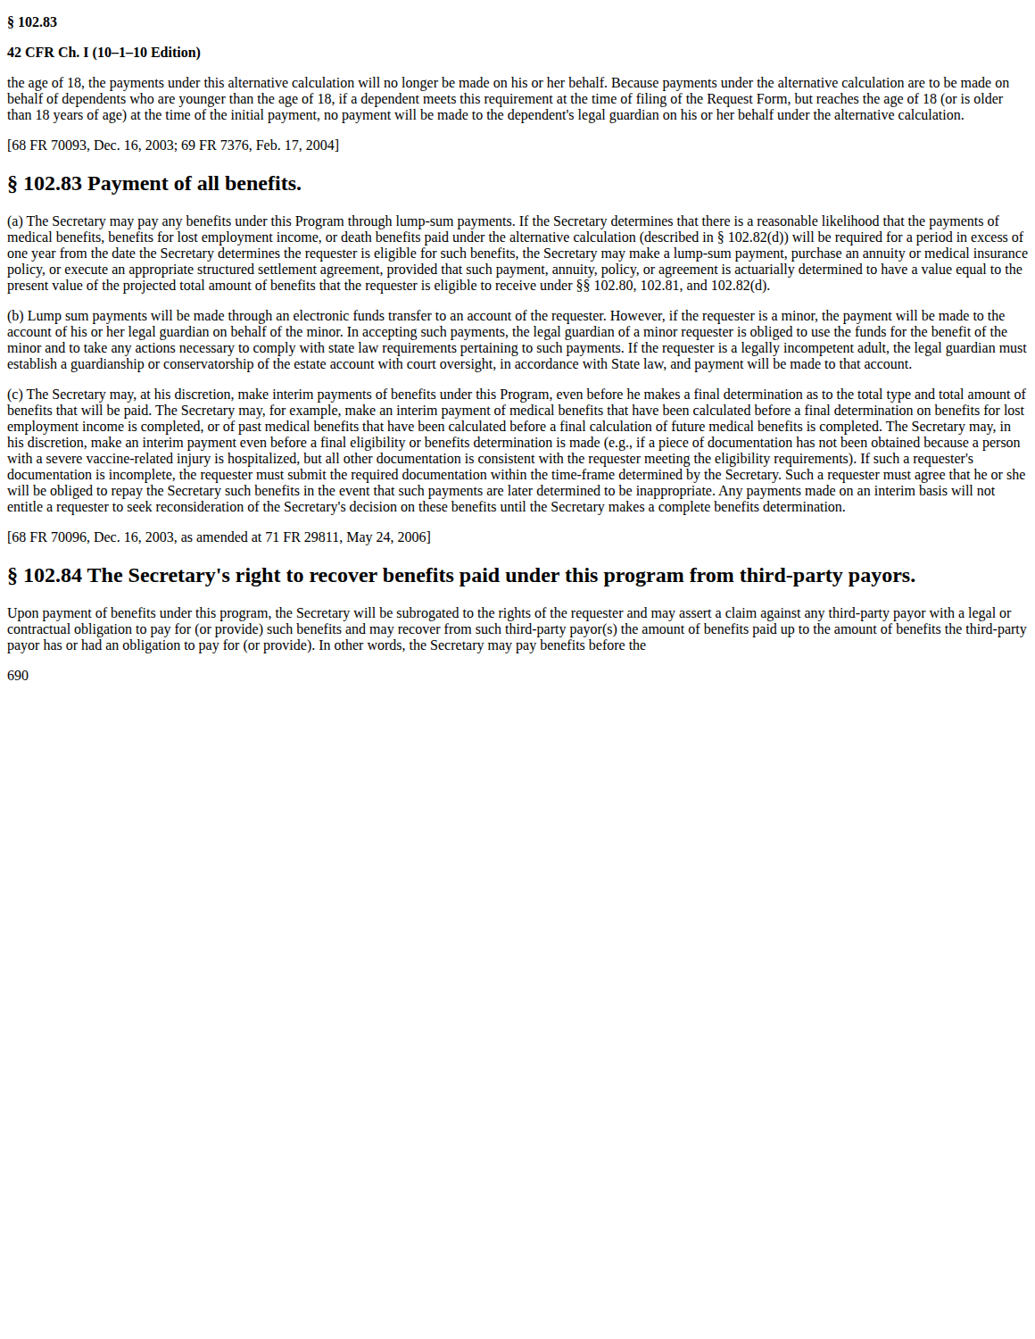§ 102.83
42 CFR Ch. I (10–1–10 Edition)
the age of 18, the payments under this alternative calculation will no longer be made on his or her behalf. Because payments under the alternative calculation are to be made on behalf of dependents who are younger than the age of 18, if a dependent meets this requirement at the time of filing of the Request Form, but reaches the age of 18 (or is older than 18 years of age) at the time of the initial payment, no payment will be made to the dependent's legal guardian on his or her behalf under the alternative calculation.
[68 FR 70093, Dec. 16, 2003; 69 FR 7376, Feb. 17, 2004]
§ 102.83 Payment of all benefits.
(a) The Secretary may pay any benefits under this Program through lump-sum payments. If the Secretary determines that there is a reasonable likelihood that the payments of medical benefits, benefits for lost employment income, or death benefits paid under the alternative calculation (described in § 102.82(d)) will be required for a period in excess of one year from the date the Secretary determines the requester is eligible for such benefits, the Secretary may make a lump-sum payment, purchase an annuity or medical insurance policy, or execute an appropriate structured settlement agreement, provided that such payment, annuity, policy, or agreement is actuarially determined to have a value equal to the present value of the projected total amount of benefits that the requester is eligible to receive under §§ 102.80, 102.81, and 102.82(d).
(b) Lump sum payments will be made through an electronic funds transfer to an account of the requester. However, if the requester is a minor, the payment will be made to the account of his or her legal guardian on behalf of the minor. In accepting such payments, the legal guardian of a minor requester is obliged to use the funds for the benefit of the minor and to take any actions necessary to comply with state law requirements pertaining to such payments. If the requester is a legally incompetent adult, the legal guardian must establish a guardianship or conservatorship of the estate account with court oversight, in accordance with State law, and payment will be made to that account.
(c) The Secretary may, at his discretion, make interim payments of benefits under this Program, even before he makes a final determination as to the total type and total amount of benefits that will be paid. The Secretary may, for example, make an interim payment of medical benefits that have been calculated before a final determination on benefits for lost employment income is completed, or of past medical benefits that have been calculated before a final calculation of future medical benefits is completed. The Secretary may, in his discretion, make an interim payment even before a final eligibility or benefits determination is made (e.g., if a piece of documentation has not been obtained because a person with a severe vaccine-related injury is hospitalized, but all other documentation is consistent with the requester meeting the eligibility requirements). If such a requester's documentation is incomplete, the requester must submit the required documentation within the time-frame determined by the Secretary. Such a requester must agree that he or she will be obliged to repay the Secretary such benefits in the event that such payments are later determined to be inappropriate. Any payments made on an interim basis will not entitle a requester to seek reconsideration of the Secretary's decision on these benefits until the Secretary makes a complete benefits determination.
[68 FR 70096, Dec. 16, 2003, as amended at 71 FR 29811, May 24, 2006]
§ 102.84 The Secretary's right to recover benefits paid under this program from third-party payors.
Upon payment of benefits under this program, the Secretary will be subrogated to the rights of the requester and may assert a claim against any third-party payor with a legal or contractual obligation to pay for (or provide) such benefits and may recover from such third-party payor(s) the amount of benefits paid up to the amount of benefits the third-party payor has or had an obligation to pay for (or provide). In other words, the Secretary may pay benefits before the
690